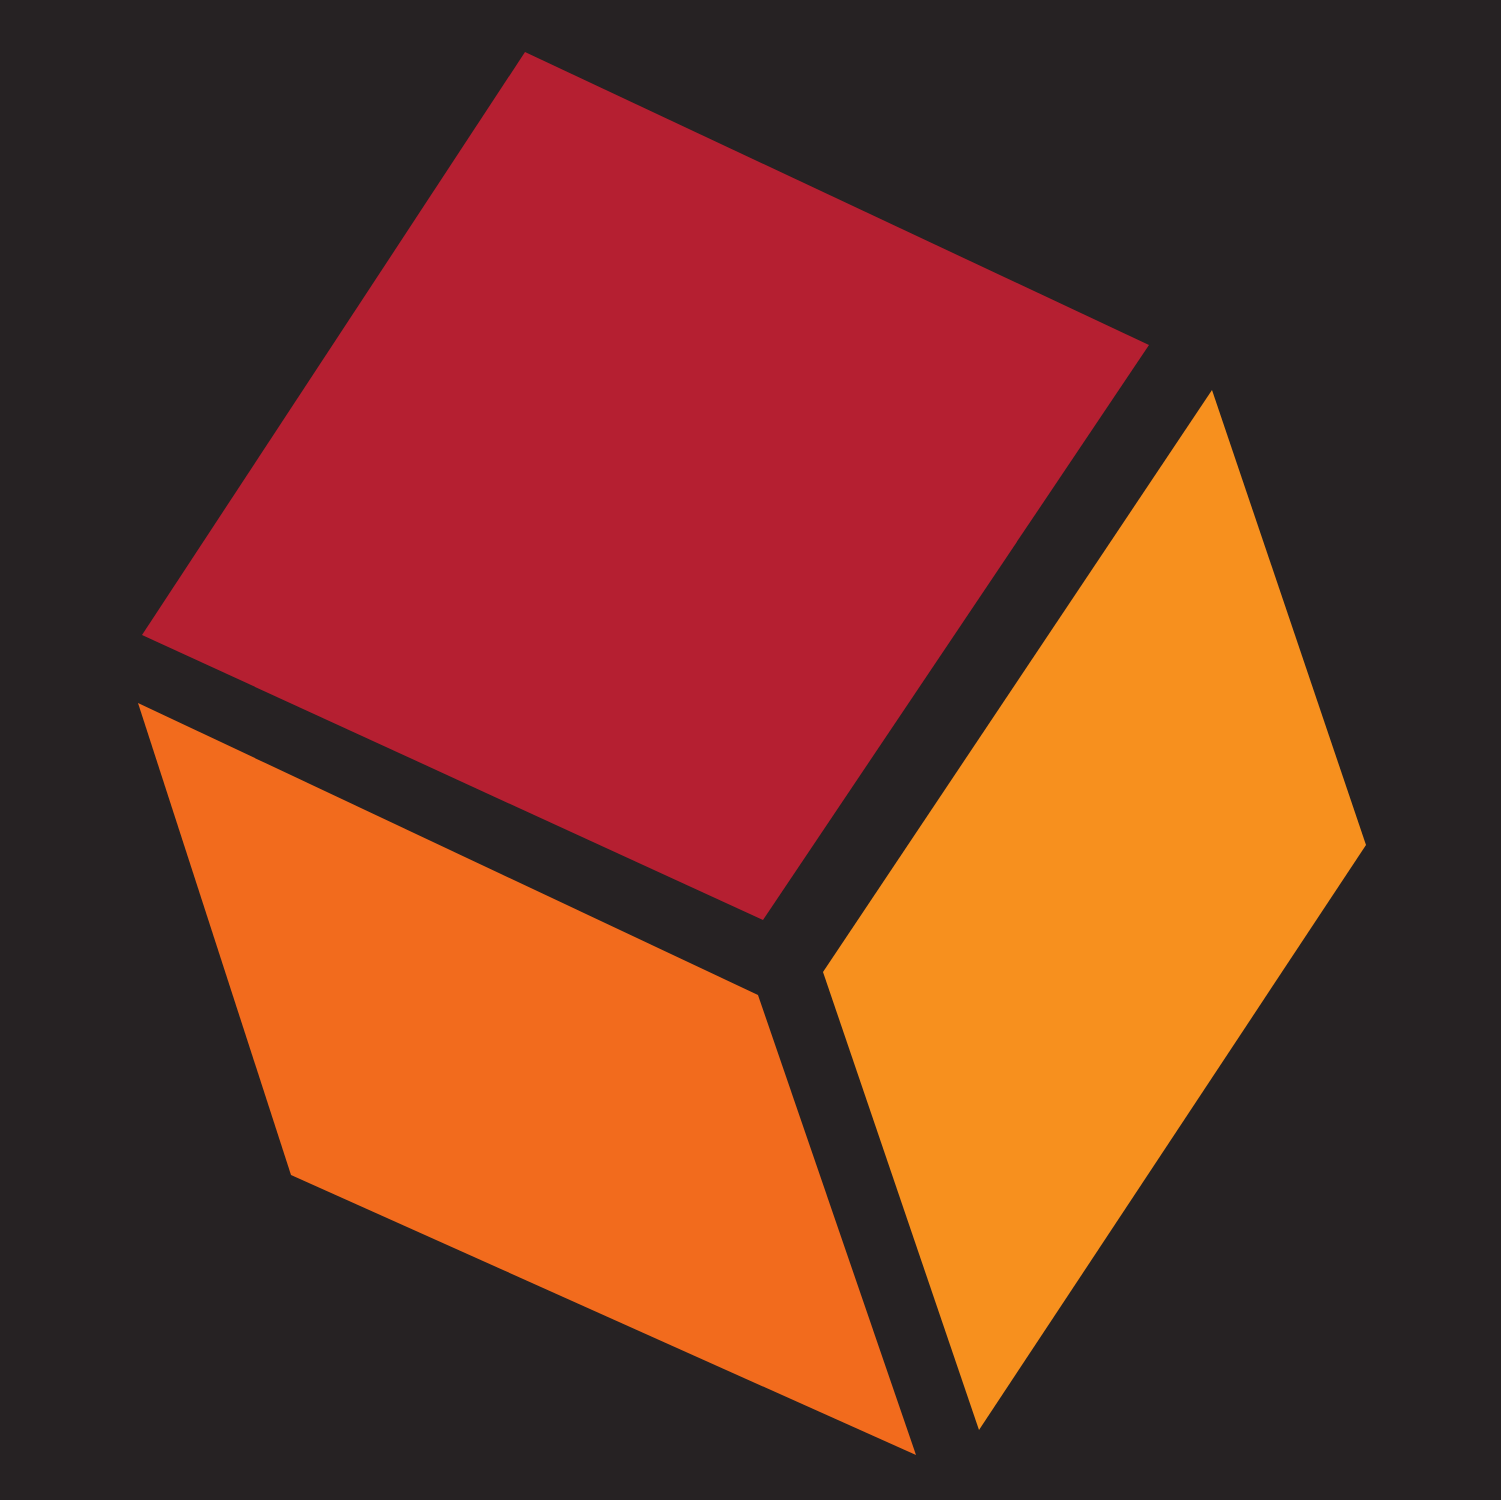Isometric cube logo A tilted cube on a dark charcoal background, with a crimson top face and two orange side faces separated by dark gaps.